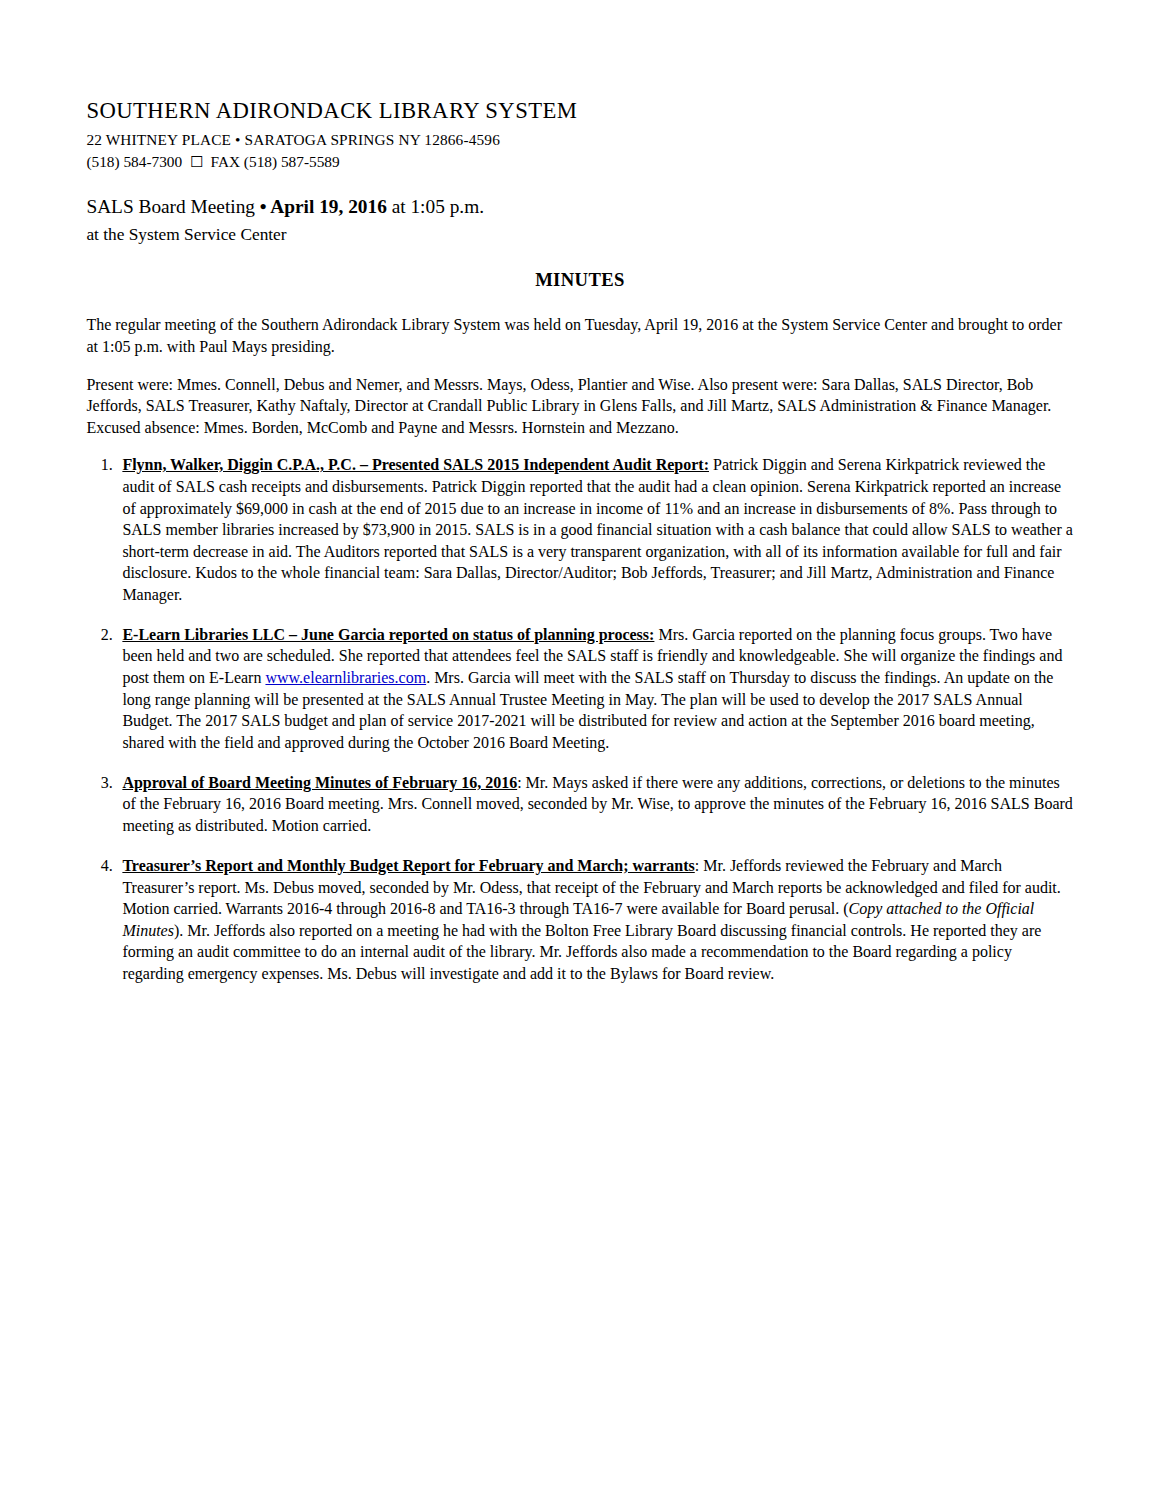SOUTHERN ADIRONDACK LIBRARY SYSTEM
22 WHITNEY PLACE • SARATOGA SPRINGS NY 12866-4596
(518) 584-7300 ☐ FAX (518) 587-5589
SALS Board Meeting • April 19, 2016 at 1:05 p.m.
at the System Service Center
MINUTES
The regular meeting of the Southern Adirondack Library System was held on Tuesday, April 19, 2016 at the System Service Center and brought to order at 1:05 p.m. with Paul Mays presiding.
Present were: Mmes. Connell, Debus and Nemer, and Messrs. Mays, Odess, Plantier and Wise. Also present were: Sara Dallas, SALS Director, Bob Jeffords, SALS Treasurer, Kathy Naftaly, Director at Crandall Public Library in Glens Falls, and Jill Martz, SALS Administration & Finance Manager. Excused absence: Mmes. Borden, McComb and Payne and Messrs. Hornstein and Mezzano.
Flynn, Walker, Diggin C.P.A., P.C. – Presented SALS 2015 Independent Audit Report: Patrick Diggin and Serena Kirkpatrick reviewed the audit of SALS cash receipts and disbursements. Patrick Diggin reported that the audit had a clean opinion. Serena Kirkpatrick reported an increase of approximately $69,000 in cash at the end of 2015 due to an increase in income of 11% and an increase in disbursements of 8%. Pass through to SALS member libraries increased by $73,900 in 2015. SALS is in a good financial situation with a cash balance that could allow SALS to weather a short-term decrease in aid. The Auditors reported that SALS is a very transparent organization, with all of its information available for full and fair disclosure. Kudos to the whole financial team: Sara Dallas, Director/Auditor; Bob Jeffords, Treasurer; and Jill Martz, Administration and Finance Manager.
E-Learn Libraries LLC – June Garcia reported on status of planning process: Mrs. Garcia reported on the planning focus groups. Two have been held and two are scheduled. She reported that attendees feel the SALS staff is friendly and knowledgeable. She will organize the findings and post them on E-Learn www.elearnlibraries.com. Mrs. Garcia will meet with the SALS staff on Thursday to discuss the findings. An update on the long range planning will be presented at the SALS Annual Trustee Meeting in May. The plan will be used to develop the 2017 SALS Annual Budget. The 2017 SALS budget and plan of service 2017-2021 will be distributed for review and action at the September 2016 board meeting, shared with the field and approved during the October 2016 Board Meeting.
Approval of Board Meeting Minutes of February 16, 2016: Mr. Mays asked if there were any additions, corrections, or deletions to the minutes of the February 16, 2016 Board meeting. Mrs. Connell moved, seconded by Mr. Wise, to approve the minutes of the February 16, 2016 SALS Board meeting as distributed. Motion carried.
Treasurer’s Report and Monthly Budget Report for February and March; warrants: Mr. Jeffords reviewed the February and March Treasurer’s report. Ms. Debus moved, seconded by Mr. Odess, that receipt of the February and March reports be acknowledged and filed for audit. Motion carried. Warrants 2016-4 through 2016-8 and TA16-3 through TA16-7 were available for Board perusal. (Copy attached to the Official Minutes). Mr. Jeffords also reported on a meeting he had with the Bolton Free Library Board discussing financial controls. He reported they are forming an audit committee to do an internal audit of the library. Mr. Jeffords also made a recommendation to the Board regarding a policy regarding emergency expenses. Ms. Debus will investigate and add it to the Bylaws for Board review.